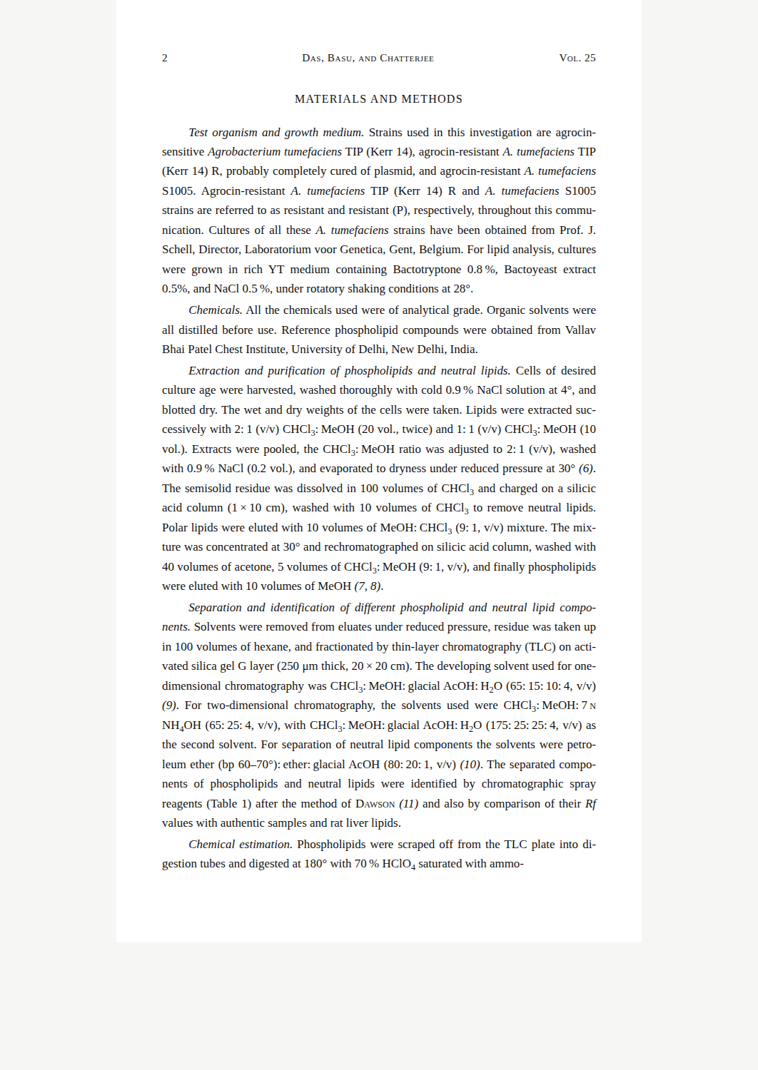2
Das, Basu, and Chatterjee
Vol. 25
MATERIALS AND METHODS
Test organism and growth medium. Strains used in this investigation are agrocin-sensitive Agrobacterium tumefaciens TIP (Kerr 14), agrocin-resistant A. tumefaciens TIP (Kerr 14) R, probably completely cured of plasmid, and agrocin-resistant A. tumefaciens S1005. Agrocin-resistant A. tumefaciens TIP (Kerr 14) R and A. tumefaciens S1005 strains are referred to as resistant and resistant (P), respectively, throughout this communication. Cultures of all these A. tumefaciens strains have been obtained from Prof. J. Schell, Director, Laboratorium voor Genetica, Gent, Belgium. For lipid analysis, cultures were grown in rich YT medium containing Bactotryptone 0.8 %, Bactoyeast extract 0.5%, and NaCl 0.5 %, under rotatory shaking conditions at 28°.
Chemicals. All the chemicals used were of analytical grade. Organic solvents were all distilled before use. Reference phospholipid compounds were obtained from Vallav Bhai Patel Chest Institute, University of Delhi, New Delhi, India.
Extraction and purification of phospholipids and neutral lipids. Cells of desired culture age were harvested, washed thoroughly with cold 0.9 % NaCl solution at 4°, and blotted dry. The wet and dry weights of the cells were taken. Lipids were extracted successively with 2: 1 (v/v) CHCl3: MeOH (20 vol., twice) and 1: 1 (v/v) CHCl3: MeOH (10 vol.). Extracts were pooled, the CHCl3: MeOH ratio was adjusted to 2: 1 (v/v), washed with 0.9 % NaCl (0.2 vol.), and evaporated to dryness under reduced pressure at 30° (6). The semisolid residue was dissolved in 100 volumes of CHCl3 and charged on a silicic acid column (1 × 10 cm), washed with 10 volumes of CHCl3 to remove neutral lipids. Polar lipids were eluted with 10 volumes of MeOH: CHCl3 (9: 1, v/v) mixture. The mixture was concentrated at 30° and rechromatographed on silicic acid column, washed with 40 volumes of acetone, 5 volumes of CHCl3: MeOH (9: 1, v/v), and finally phospholipids were eluted with 10 volumes of MeOH (7, 8).
Separation and identification of different phospholipid and neutral lipid components. Solvents were removed from eluates under reduced pressure, residue was taken up in 100 volumes of hexane, and fractionated by thin-layer chromatography (TLC) on activated silica gel G layer (250 μm thick, 20 × 20 cm). The developing solvent used for one-dimensional chromatography was CHCl3: MeOH: glacial AcOH: H2O (65: 15: 10: 4, v/v) (9). For two-dimensional chromatography, the solvents used were CHCl3: MeOH: 7 n NH4OH (65: 25: 4, v/v), with CHCl3: MeOH: glacial AcOH: H2O (175: 25: 25: 4, v/v) as the second solvent. For separation of neutral lipid components the solvents were petroleum ether (bp 60–70°): ether: glacial AcOH (80: 20: 1, v/v) (10). The separated components of phospholipids and neutral lipids were identified by chromatographic spray reagents (Table 1) after the method of Dawson (11) and also by comparison of their Rf values with authentic samples and rat liver lipids.
Chemical estimation. Phospholipids were scraped off from the TLC plate into digestion tubes and digested at 180° with 70 % HClO4 saturated with ammo-